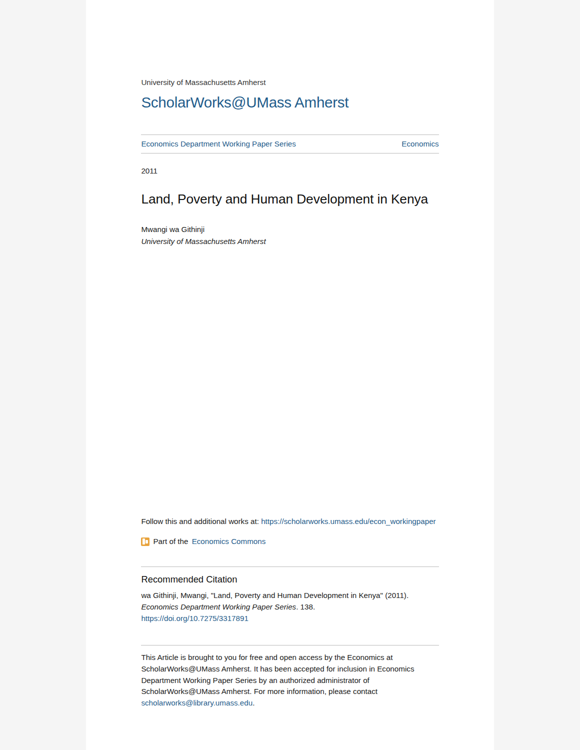University of Massachusetts Amherst
ScholarWorks@UMass Amherst
Economics Department Working Paper Series Economics
2011
Land, Poverty and Human Development in Kenya
Mwangi wa Githinji
University of Massachusetts Amherst
Follow this and additional works at: https://scholarworks.umass.edu/econ_workingpaper
Part of the Economics Commons
Recommended Citation
wa Githinji, Mwangi, "Land, Poverty and Human Development in Kenya" (2011). Economics Department Working Paper Series. 138.
https://doi.org/10.7275/3317891
This Article is brought to you for free and open access by the Economics at ScholarWorks@UMass Amherst. It has been accepted for inclusion in Economics Department Working Paper Series by an authorized administrator of ScholarWorks@UMass Amherst. For more information, please contact scholarworks@library.umass.edu.